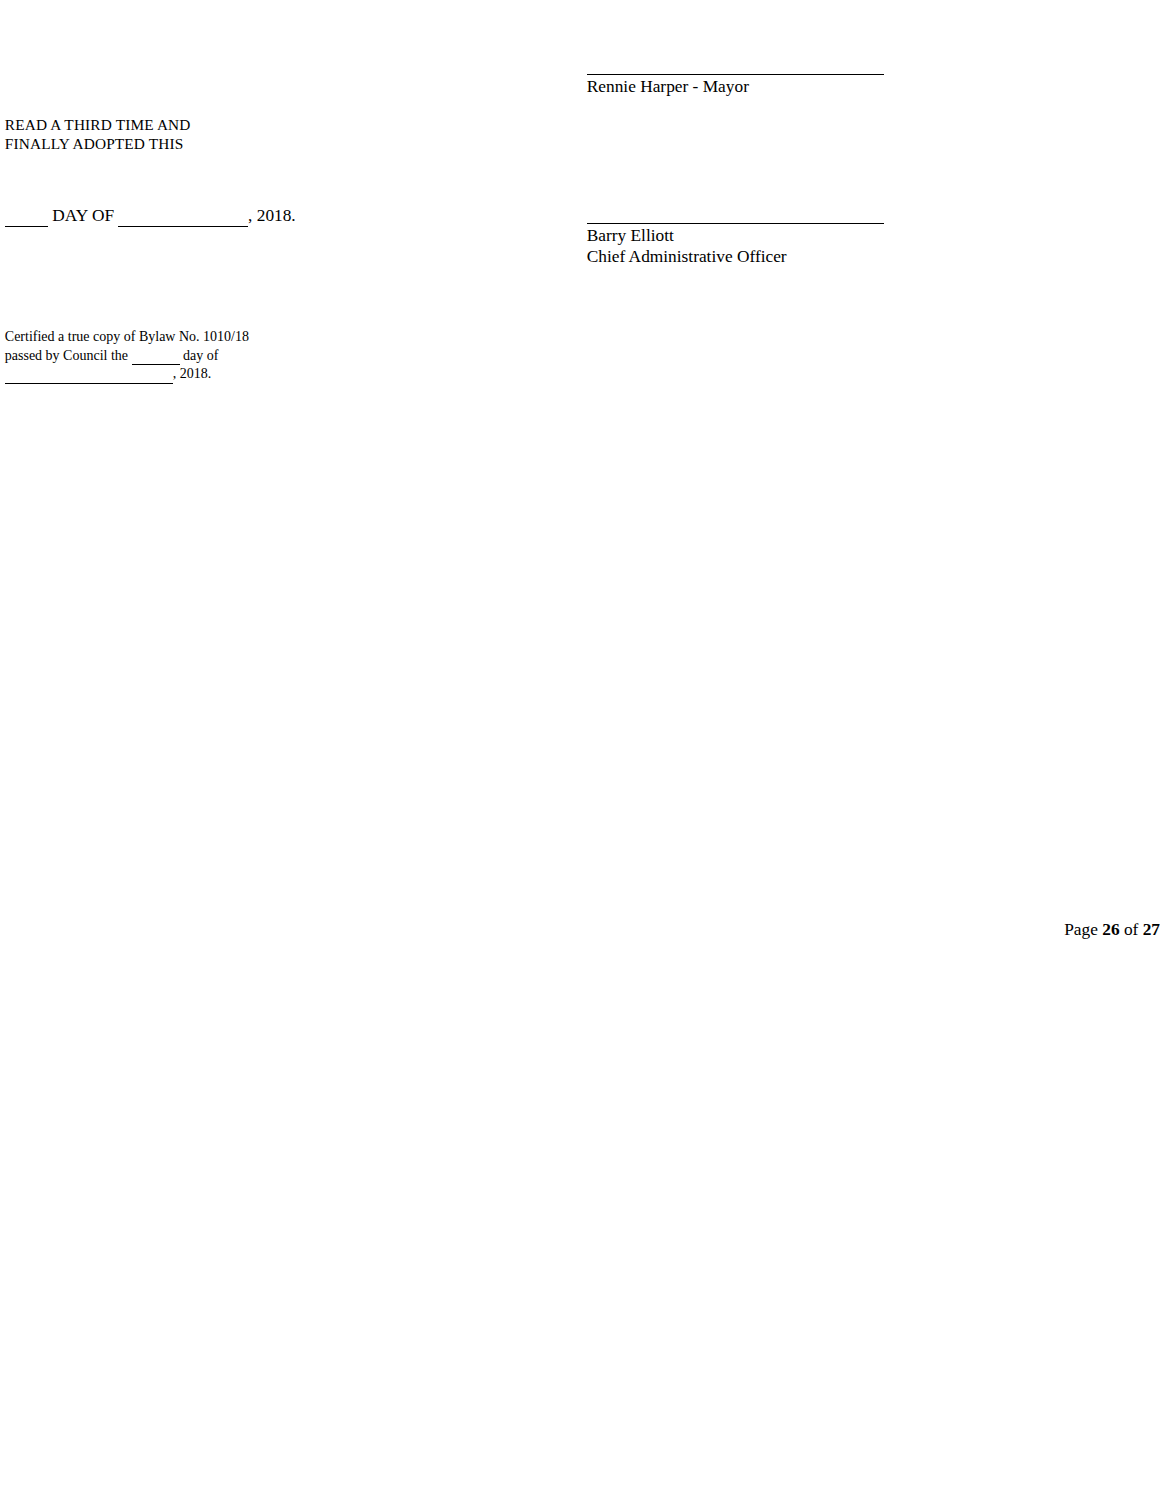Rennie Harper - Mayor
READ A THIRD TIME AND
FINALLY ADOPTED THIS
DAY OF , 2018.
Barry Elliott
Chief Administrative Officer
Certified a true copy of Bylaw No. 1010/18
passed by Council the day of
, 2018.
Page 26 of 27